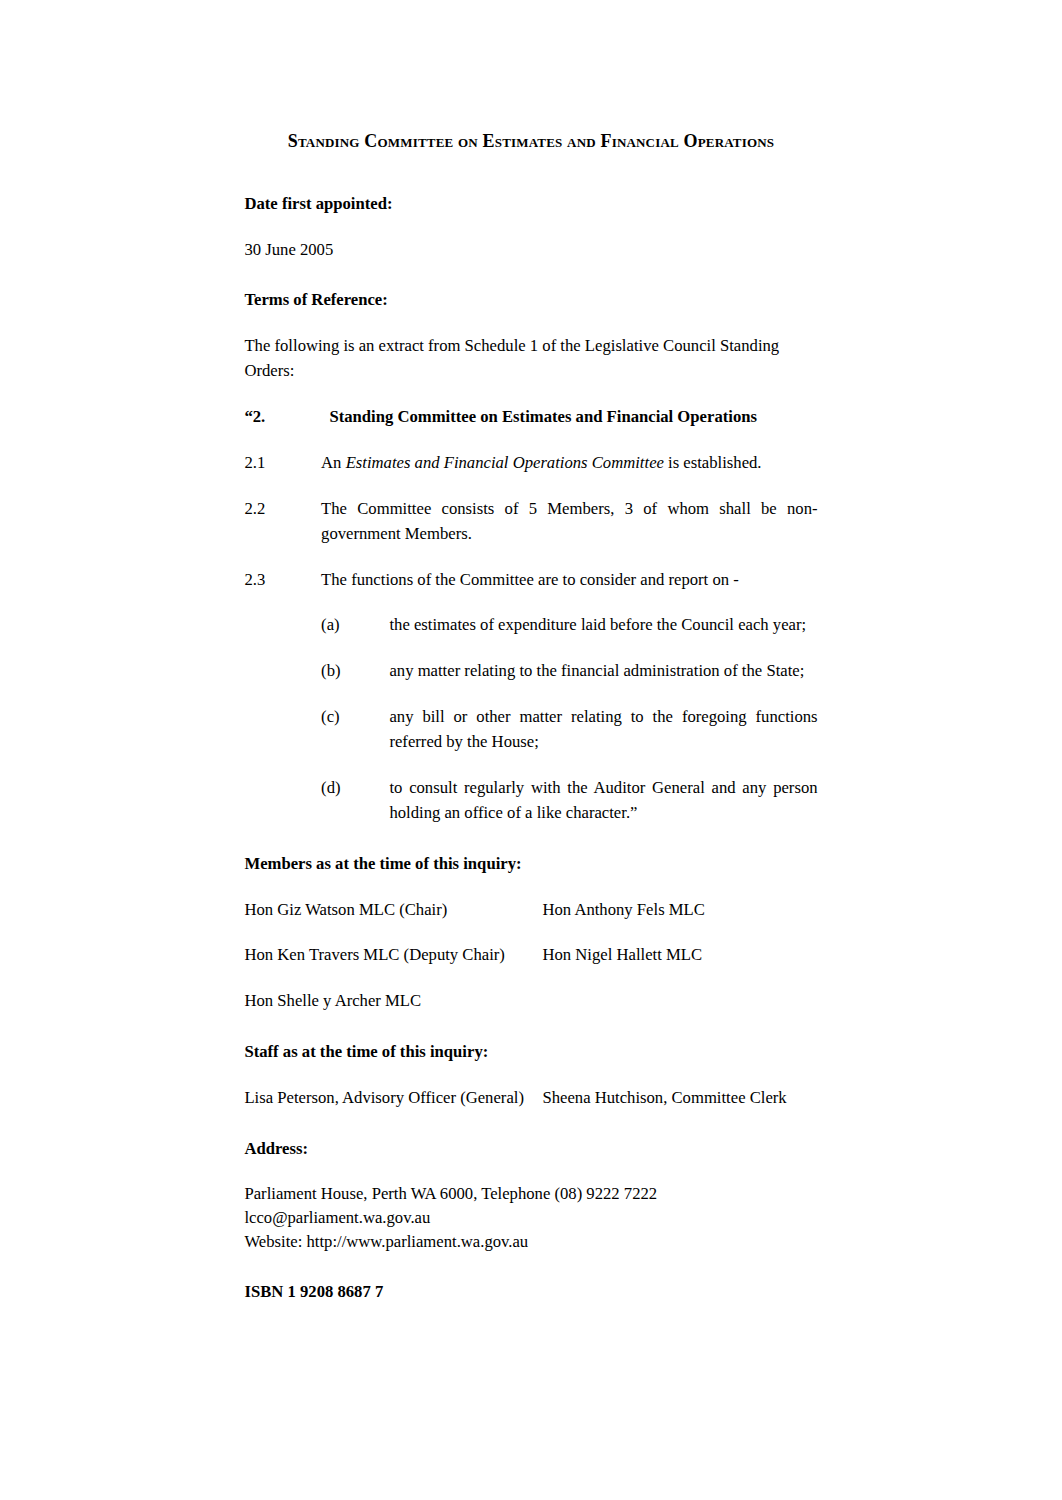Standing Committee on Estimates and Financial Operations
Date first appointed:
30 June 2005
Terms of Reference:
The following is an extract from Schedule 1 of the Legislative Council Standing Orders:
“2. Standing Committee on Estimates and Financial Operations
2.1
An Estimates and Financial Operations Committee is established.
2.2
The Committee consists of 5 Members, 3 of whom shall be non-government Members.
2.3
The functions of the Committee are to consider and report on -
(a)
the estimates of expenditure laid before the Council each year;
(b)
any matter relating to the financial administration of the State;
(c)
any bill or other matter relating to the foregoing functions referred by the House;
(d)
to consult regularly with the Auditor General and any person holding an office of a like character.”
Members as at the time of this inquiry:
Hon Giz Watson MLC (Chair)
Hon Anthony Fels MLC
Hon Ken Travers MLC (Deputy Chair)
Hon Nigel Hallett MLC
Hon Shelle y Archer MLC
Staff as at the time of this inquiry:
Lisa Peterson, Advisory Officer (General)
Sheena Hutchison, Committee Clerk
Address:
Parliament House, Perth WA 6000, Telephone (08) 9222 7222
lcco@parliament.wa.gov.au
Website: http://www.parliament.wa.gov.au
ISBN 1 9208 8687 7